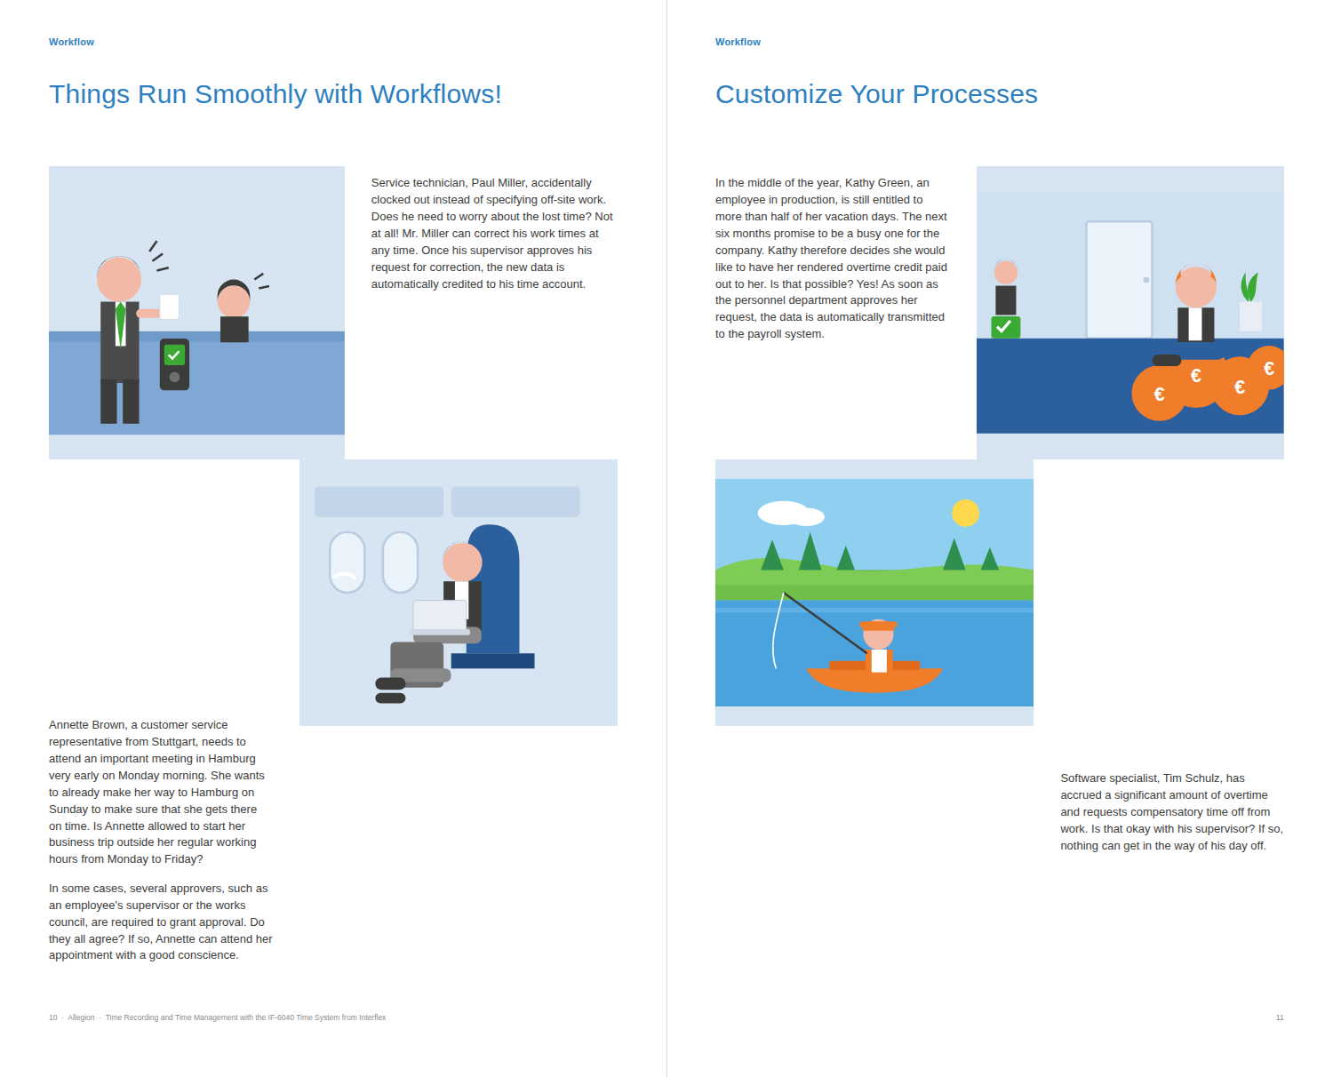Workflow
Things Run Smoothly with Workflows!
Service technician, Paul Miller, accidentally clocked out instead of specifying off-site work. Does he need to worry about the lost time? Not at all! Mr. Miller can correct his work times at any time. Once his supervisor approves his request for correction, the new data is automatically credited to his time account.
Annette Brown, a customer service representative from Stuttgart, needs to attend an important meeting in Hamburg very early on Monday morning. She wants to already make her way to Hamburg on Sunday to make sure that she gets there on time. Is Annette allowed to start her business trip outside her regular working hours from Monday to Friday?
In some cases, several approvers, such as an employee's supervisor or the works council, are required to grant approval. Do they all agree? If so, Annette can attend her appointment with a good conscience.
10 · Allegion · Time Recording and Time Management with the IF-6040 Time System from Interflex
Workflow
Customize Your Processes
In the middle of the year, Kathy Green, an employee in production, is still entitled to more than half of her vacation days. The next six months promise to be a busy one for the company. Kathy therefore decides she would like to have her rendered overtime credit paid out to her. Is that possible? Yes! As soon as the personnel department approves her request, the data is automatically transmitted to the payroll system.
€ € € €
Software specialist, Tim Schulz, has accrued a significant amount of overtime and requests compensatory time off from work. Is that okay with his supervisor? If so, nothing can get in the way of his day off.
11